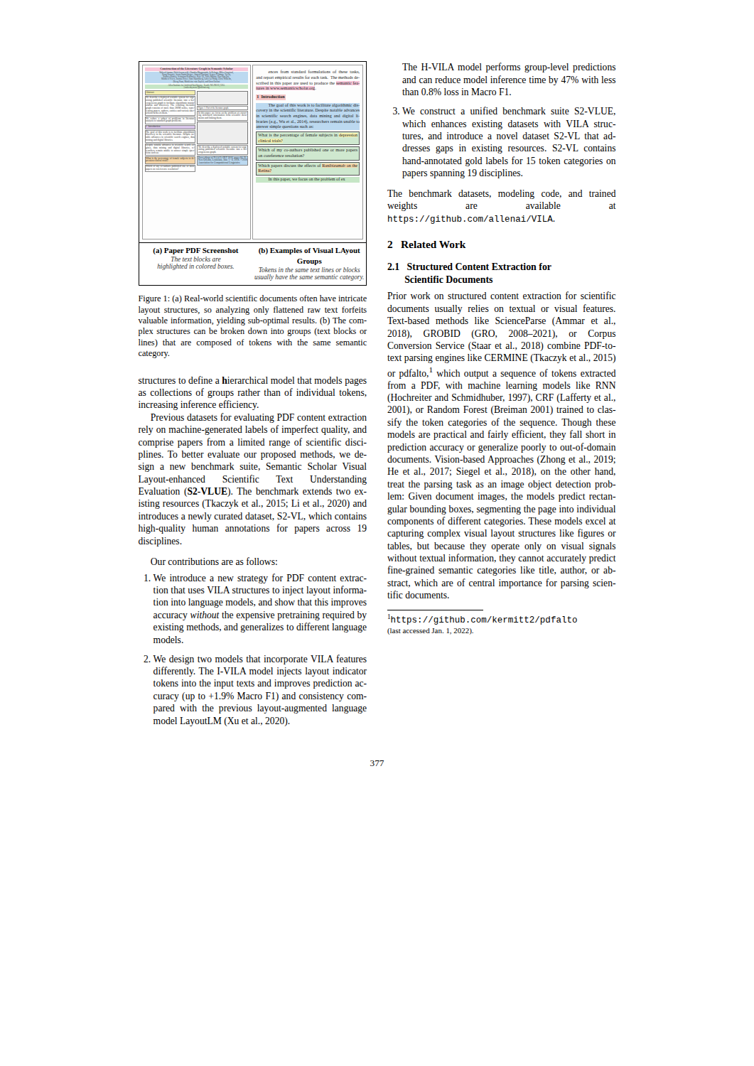Construction of the Literature Graph in Semantic Scholar
Waleed Ammar, Dirk Groeneveld, Chandra Bhagavatula, Iz Beltagy, Miles Crawford,
Doug Downey, Jason Dunkelberger, Ahmed Elgohary, Sergey Feldman, Vu Ha,
Rodney Kinney, Sebastian Kohlmeier, Kyle Lo, Tyler Murray, Hsu-Han Ooi,
Matthew Peters, Joanna Power, Sam Skjonsberg, Lucy Lu Wang, Chris Wilhelm,
Zheng Yuan, Madeleine van Zuylen, and Oren Etzioni
Allen Institute for Artificial Intelligence, Seattle WA 98103, USA
{waleeda,orene}@allenai.org
Abstract
We describe a deployed scalable system for organizing published scientific literature into a heterogeneous graph to facilitate algorithmic manipulation and discovery. The resulting literature graph consists of more than 280M nodes, representing papers, authors, entities and various interactions between them.
We reduce a subset of problems in literature analysis to standard graph problems.
1 Introduction
The goal of this work is to facilitate algorithmic discovery in the scientific literature. Despite notable advances in scientific search engines, data mining and digital libraries.
Despite notable advances in scientific search engines, data mining and digital libraries, researchers remain unable to answer simple questions such as:
What is the percentage of female subjects in depression clinical trials?
Which of my co-authors published one or more papers on coreference resolution?
Figure 1: Part of the literature graph.
In this paper, we focus on the problem of extracting structured information from scientific documents and linking them.
We describe a deployed scalable system for organizing published scientific literature into a heterogeneous graph.
Proceedings of NAACL-HLT 2018, pages 84–91
New Orleans, Louisiana, June 1 - 6, 2018. ©2018 Association for Computational Linguistics
ences from standard formulations of these tasks, and report empirical results for each task. The methods described in this paper are used to produce the semantic features in www.semanticscholar.org.
1 Introduction
The goal of this work is to facilitate algorithmic discovery in the scientific literature. Despite notable advances in scientific search engines, data mining and digital libraries (e.g., Wu et al., 2014), researchers remain unable to answer simple questions such as:
What is the percentage of female subjects in depression clinical trials?
Which of my co-authors published one or more papers on coreference resolution?
Which papers discuss the effects of Ranibizumab on the Retina?
In this paper, we focus on the problem of ex
(a) Paper PDF Screenshot The text blocks are
highlighted in colored boxes.
(b) Examples of Visual LAyout Groups Tokens in the same text lines or blocks
usually have the same semantic category.
Figure 1: (a) Real-world scientific documents often have intricate layout structures, so analyzing only flattened raw text forfeits valuable information, yielding sub-optimal results. (b) The complex structures can be broken down into groups (text blocks or lines) that are composed of tokens with the same semantic category.
structures to define a hierarchical model that models pages as collections of groups rather than of individual tokens, increasing inference efficiency.
Previous datasets for evaluating PDF content extraction rely on machine-generated labels of imperfect quality, and comprise papers from a limited range of scientific disciplines. To better evaluate our proposed methods, we design a new benchmark suite, Semantic Scholar Visual Layout-enhanced Scientific Text Understanding Evaluation (S2-VLUE). The benchmark extends two existing resources (Tkaczyk et al., 2015; Li et al., 2020) and introduces a newly curated dataset, S2-VL, which contains high-quality human annotations for papers across 19 disciplines.
Our contributions are as follows:
We introduce a new strategy for PDF content extraction that uses VILA structures to inject layout information into language models, and show that this improves accuracy without the expensive pretraining required by existing methods, and generalizes to different language models.
We design two models that incorporate VILA features differently. The I-VILA model injects layout indicator tokens into the input texts and improves prediction accuracy (up to +1.9% Macro F1) and consistency compared with the previous layout-augmented language model LayoutLM (Xu et al., 2020).
The H-VILA model performs group-level predictions and can reduce model inference time by 47% with less than 0.8% loss in Macro F1.
We construct a unified benchmark suite S2-VLUE, which enhances existing datasets with VILA structures, and introduce a novel dataset S2-VL that addresses gaps in existing resources. S2-VL contains hand-annotated gold labels for 15 token categories on papers spanning 19 disciplines.
The benchmark datasets, modeling code, and trained weights are available at https://github.com/allenai/VILA.
2 Related Work
2.1 Structured Content Extraction for
Scientific Documents
Prior work on structured content extraction for scientific documents usually relies on textual or visual features. Text-based methods like ScienceParse (Ammar et al., 2018), GROBID (GRO, 2008–2021), or Corpus Conversion Service (Staar et al., 2018) combine PDF-to-text parsing engines like CERMINE (Tkaczyk et al., 2015) or pdfalto,1 which output a sequence of tokens extracted from a PDF, with machine learning models like RNN (Hochreiter and Schmidhuber, 1997), CRF (Lafferty et al., 2001), or Random Forest (Breiman 2001) trained to classify the token categories of the sequence. Though these models are practical and fairly efficient, they fall short in prediction accuracy or generalize poorly to out-of-domain documents. Vision-based Approaches (Zhong et al., 2019; He et al., 2017; Siegel et al., 2018), on the other hand, treat the parsing task as an image object detection problem: Given document images, the models predict rectangular bounding boxes, segmenting the page into individual components of different categories. These models excel at capturing complex visual layout structures like figures or tables, but because they operate only on visual signals without textual information, they cannot accurately predict fine-grained semantic categories like title, author, or abstract, which are of central importance for parsing scientific documents.
1https://github.com/kermitt2/pdfalto (last accessed Jan. 1, 2022).
377